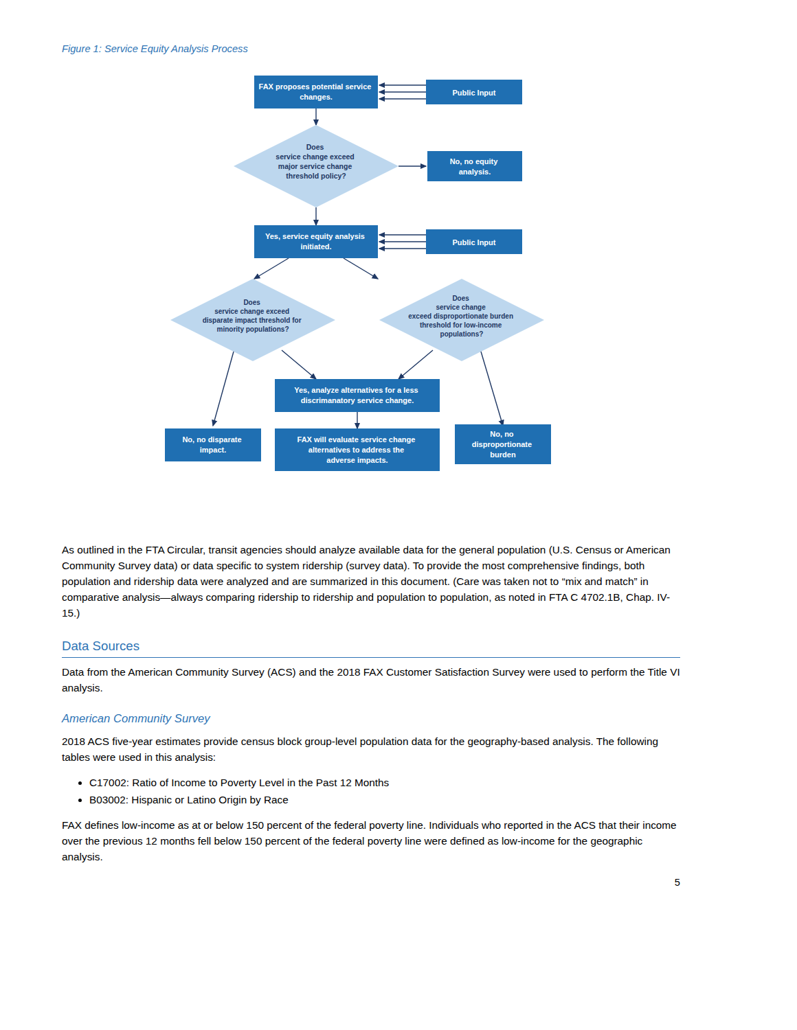Figure 1: Service Equity Analysis Process
FAX proposes potential service changes. Public Input Does service change exceed major service change threshold policy? No, no equity analysis. Yes, service equity analysis initiated. Public Input Does service change exceed disparate impact threshold for minority populations? Does service change exceed disproportionate burden threshold for low-income populations? Yes, analyze alternatives for a less discrimanatory service change. No, no disparate impact. No, no disproportionate burden FAX will evaluate service change alternatives to address the adverse impacts.
As outlined in the FTA Circular, transit agencies should analyze available data for the general population (U.S. Census or American Community Survey data) or data specific to system ridership (survey data). To provide the most comprehensive findings, both population and ridership data were analyzed and are summarized in this document. (Care was taken not to “mix and match” in comparative analysis—always comparing ridership to ridership and population to population, as noted in FTA C 4702.1B, Chap. IV-15.)
Data Sources
Data from the American Community Survey (ACS) and the 2018 FAX Customer Satisfaction Survey were used to perform the Title VI analysis.
American Community Survey
2018 ACS five-year estimates provide census block group-level population data for the geography-based analysis. The following tables were used in this analysis:
C17002: Ratio of Income to Poverty Level in the Past 12 Months
B03002: Hispanic or Latino Origin by Race
FAX defines low-income as at or below 150 percent of the federal poverty line. Individuals who reported in the ACS that their income over the previous 12 months fell below 150 percent of the federal poverty line were defined as low-income for the geographic analysis.
5